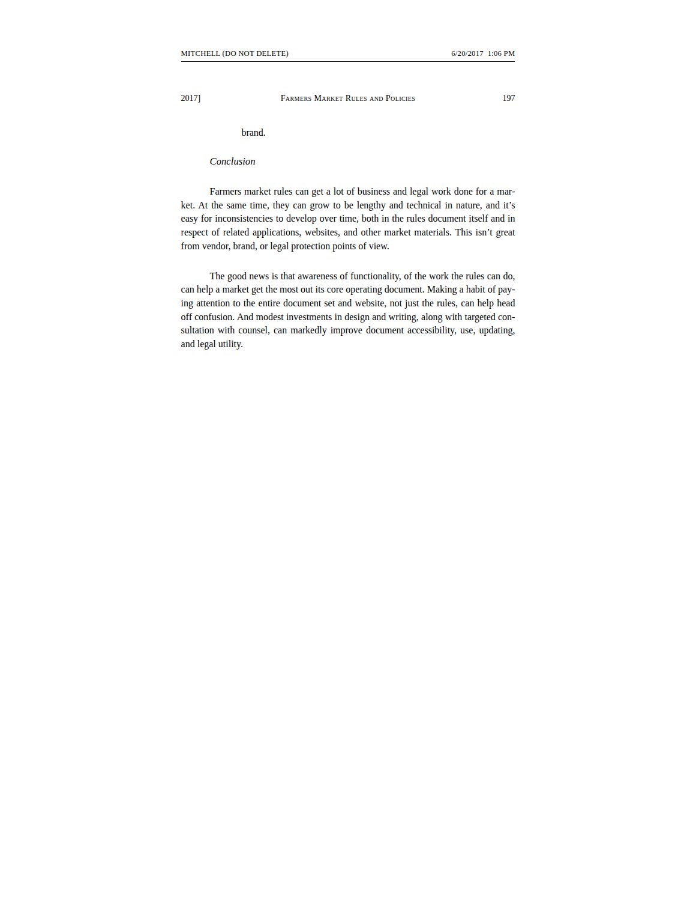Mitchell (Do Not Delete) 6/20/2017 1:06 PM
2017] Farmers Market Rules and Policies 197
brand.
Conclusion
Farmers market rules can get a lot of business and legal work done for a market. At the same time, they can grow to be lengthy and technical in nature, and it’s easy for inconsistencies to develop over time, both in the rules document itself and in respect of related applications, websites, and other market materials. This isn’t great from vendor, brand, or legal protection points of view.
The good news is that awareness of functionality, of the work the rules can do, can help a market get the most out its core operating document. Making a habit of paying attention to the entire document set and website, not just the rules, can help head off confusion. And modest investments in design and writing, along with targeted consultation with counsel, can markedly improve document accessibility, use, updating, and legal utility.